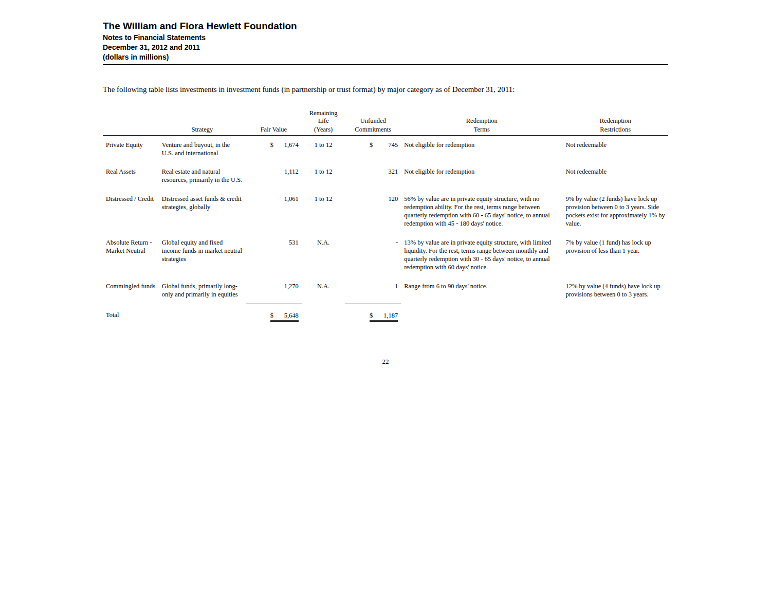The William and Flora Hewlett Foundation
Notes to Financial Statements
December 31, 2012 and 2011
(dollars in millions)
The following table lists investments in investment funds (in partnership or trust format) by major category as of December 31, 2011:
| | | | Remaining Life | Unfunded | Redemption | Redemption |
| --- | --- | --- | --- | --- | --- | --- |
| | Strategy | Fair Value | (Years) | Commitments | Terms | Restrictions |
| Private Equity | Venture and buyout, in the U.S. and international | $ 1,674 | 1 to 12 | $ 745 | Not eligible for redemption | Not redeemable |
| Real Assets | Real estate and natural resources, primarily in the U.S. | 1,112 | 1 to 12 | 321 | Not eligible for redemption | Not redeemable |
| Distressed / Credit | Distressed asset funds & credit strategies, globally | 1,061 | 1 to 12 | 120 | 56% by value are in private equity structure, with no redemption ability. For the rest, terms range between quarterly redemption with 60 - 65 days' notice, to annual redemption with 45 - 180 days' notice. | 9% by value (2 funds) have lock up provision between 0 to 3 years. Side pockets exist for approximately 1% by value. |
| Absolute Return - Market Neutral | Global equity and fixed income funds in market neutral strategies | 531 | N.A. | - | 13% by value are in private equity structure, with limited liquidity. For the rest, terms range between monthly and quarterly redemption with 30 - 65 days' notice, to annual redemption with 60 days' notice. | 7% by value (1 fund) has lock up provision of less than 1 year. |
| Commingled funds | Global funds, primarily long-only and primarily in equities | 1,270 | N.A. | 1 | Range from 6 to 90 days' notice. | 12% by value (4 funds) have lock up provisions between 0 to 3 years. |
| Total | | $ 5,648 | | $ 1,187 | | |
22